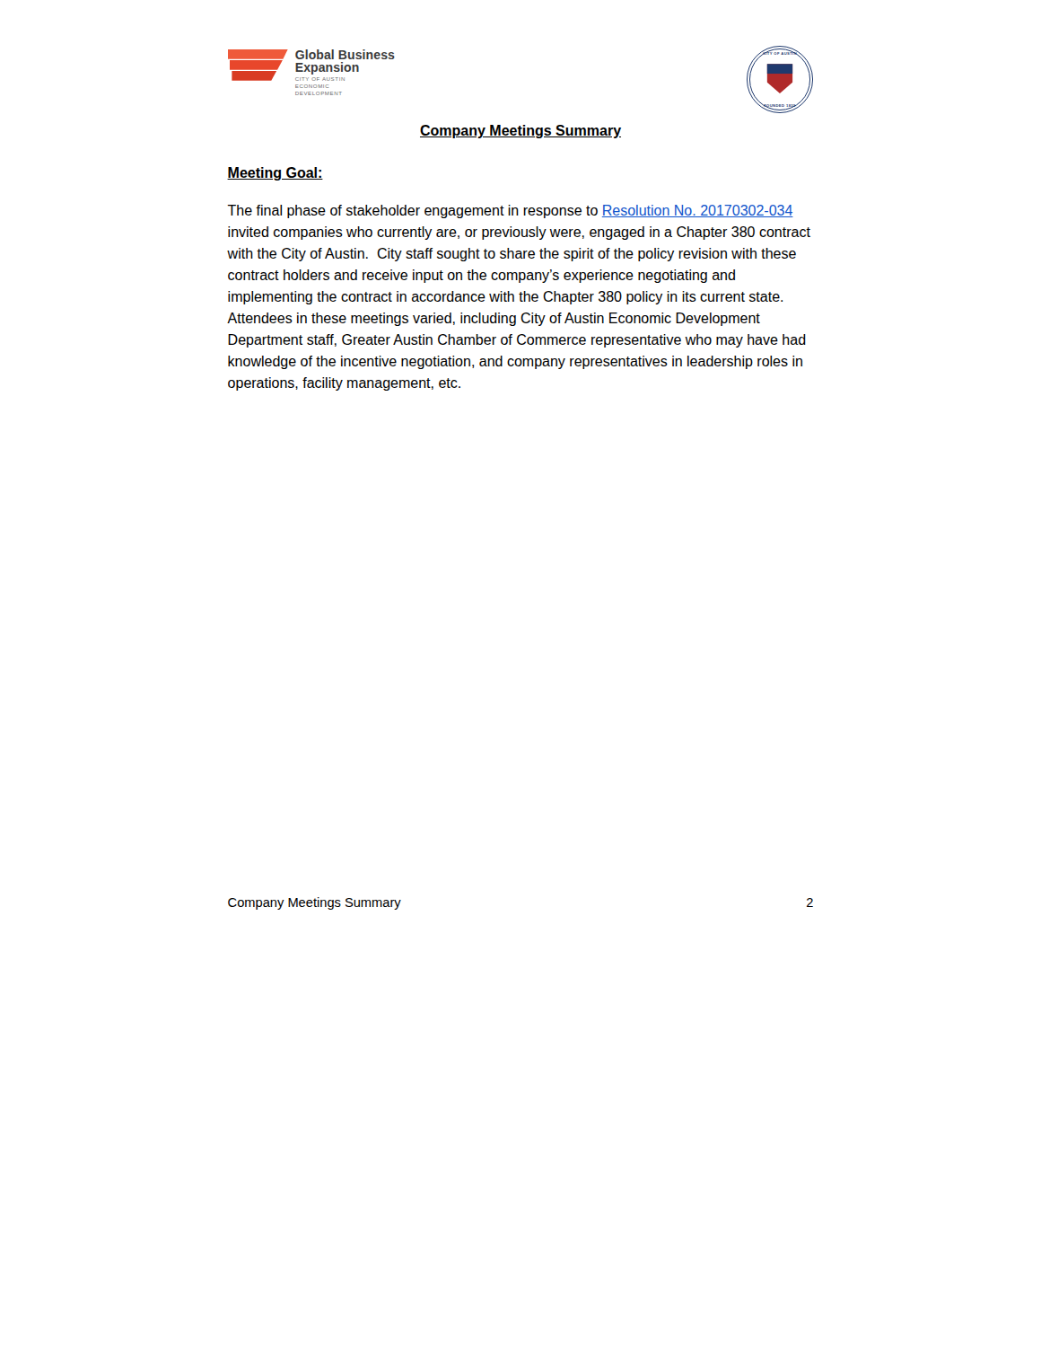Global Business
Expansion
CITY OF AUSTIN
ECONOMIC
DEVELOPMENT
CITY OF AUSTIN
FOUNDED 1839
Company Meetings Summary
Meeting Goal:
The final phase of stakeholder engagement in response to Resolution No. 20170302-034 invited companies who currently are, or previously were, engaged in a Chapter 380 contract with the City of Austin. City staff sought to share the spirit of the policy revision with these contract holders and receive input on the company’s experience negotiating and implementing the contract in accordance with the Chapter 380 policy in its current state. Attendees in these meetings varied, including City of Austin Economic Development Department staff, Greater Austin Chamber of Commerce representative who may have had knowledge of the incentive negotiation, and company representatives in leadership roles in operations, facility management, etc.
Company Meetings Summary 2